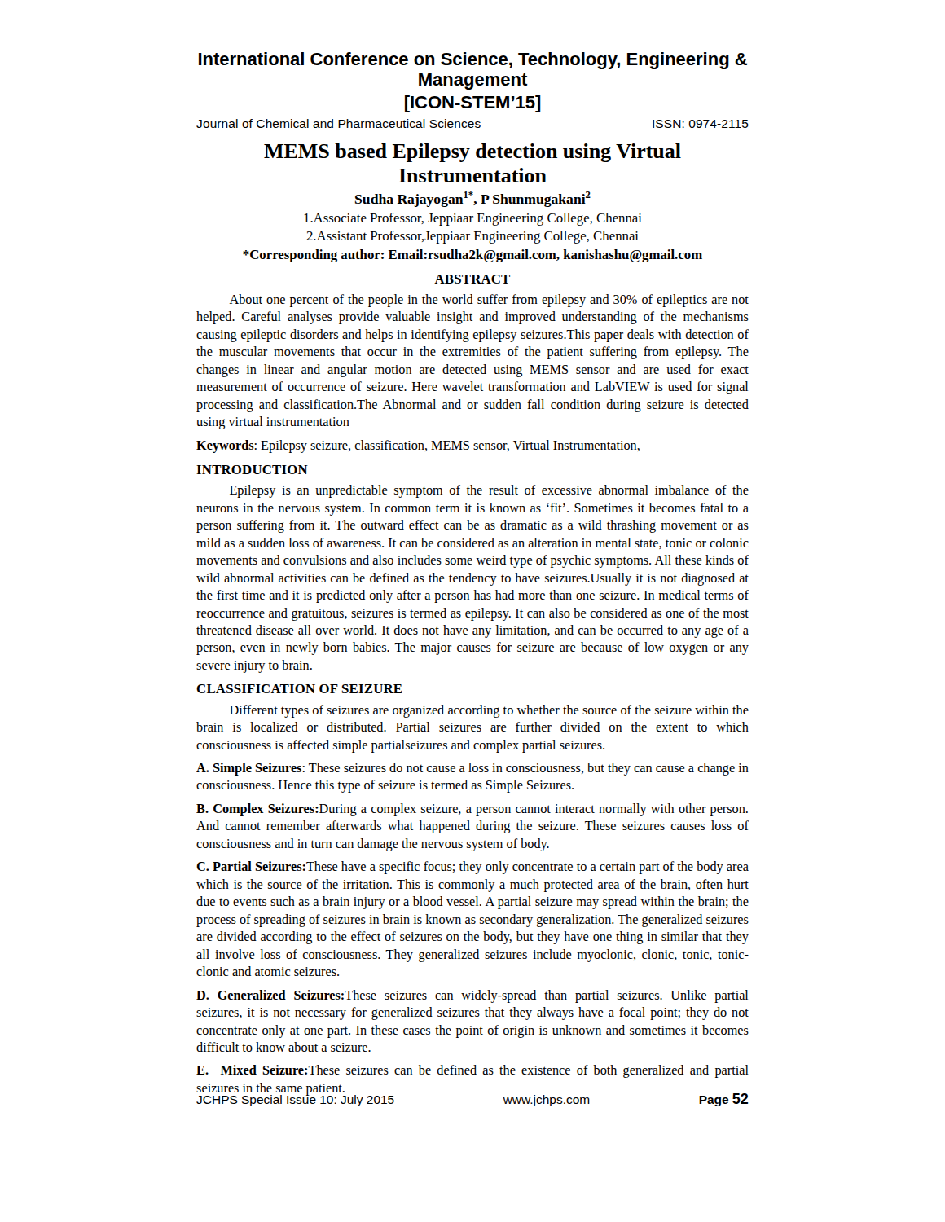International Conference on Science, Technology, Engineering & Management
[ICON-STEM’15]
Journal of Chemical and Pharmaceutical Sciences ISSN: 0974-2115
MEMS based Epilepsy detection using Virtual Instrumentation
Sudha Rajayogan1*, P Shunmugakani2
1.Associate Professor, Jeppiaar Engineering College, Chennai
2.Assistant Professor,Jeppiaar Engineering College, Chennai
*Corresponding author: Email:rsudha2k@gmail.com, kanishashu@gmail.com
ABSTRACT
About one percent of the people in the world suffer from epilepsy and 30% of epileptics are not helped. Careful analyses provide valuable insight and improved understanding of the mechanisms causing epileptic disorders and helps in identifying epilepsy seizures.This paper deals with detection of the muscular movements that occur in the extremities of the patient suffering from epilepsy. The changes in linear and angular motion are detected using MEMS sensor and are used for exact measurement of occurrence of seizure. Here wavelet transformation and LabVIEW is used for signal processing and classification.The Abnormal and or sudden fall condition during seizure is detected using virtual instrumentation
Keywords: Epilepsy seizure, classification, MEMS sensor, Virtual Instrumentation,
INTRODUCTION
Epilepsy is an unpredictable symptom of the result of excessive abnormal imbalance of the neurons in the nervous system. In common term it is known as ‘fit’. Sometimes it becomes fatal to a person suffering from it. The outward effect can be as dramatic as a wild thrashing movement or as mild as a sudden loss of awareness. It can be considered as an alteration in mental state, tonic or colonic movements and convulsions and also includes some weird type of psychic symptoms. All these kinds of wild abnormal activities can be defined as the tendency to have seizures.Usually it is not diagnosed at the first time and it is predicted only after a person has had more than one seizure. In medical terms of reoccurrence and gratuitous, seizures is termed as epilepsy. It can also be considered as one of the most threatened disease all over world. It does not have any limitation, and can be occurred to any age of a person, even in newly born babies. The major causes for seizure are because of low oxygen or any severe injury to brain.
CLASSIFICATION OF SEIZURE
Different types of seizures are organized according to whether the source of the seizure within the brain is localized or distributed. Partial seizures are further divided on the extent to which consciousness is affected simple partialseizures and complex partial seizures.
A. Simple Seizures: These seizures do not cause a loss in consciousness, but they can cause a change in consciousness. Hence this type of seizure is termed as Simple Seizures.
B. Complex Seizures: During a complex seizure, a person cannot interact normally with other person. And cannot remember afterwards what happened during the seizure. These seizures causes loss of consciousness and in turn can damage the nervous system of body.
C. Partial Seizures: These have a specific focus; they only concentrate to a certain part of the body area which is the source of the irritation. This is commonly a much protected area of the brain, often hurt due to events such as a brain injury or a blood vessel. A partial seizure may spread within the brain; the process of spreading of seizures in brain is known as secondary generalization. The generalized seizures are divided according to the effect of seizures on the body, but they have one thing in similar that they all involve loss of consciousness. They generalized seizures include myoclonic, clonic, tonic, tonic-clonic and atomic seizures.
D. Generalized Seizures: These seizures can widely-spread than partial seizures. Unlike partial seizures, it is not necessary for generalized seizures that they always have a focal point; they do not concentrate only at one part. In these cases the point of origin is unknown and sometimes it becomes difficult to know about a seizure.
E. Mixed Seizure: These seizures can be defined as the existence of both generalized and partial seizures in the same patient.
JCHPS Special Issue 10: July 2015 www.jchps.com Page 52